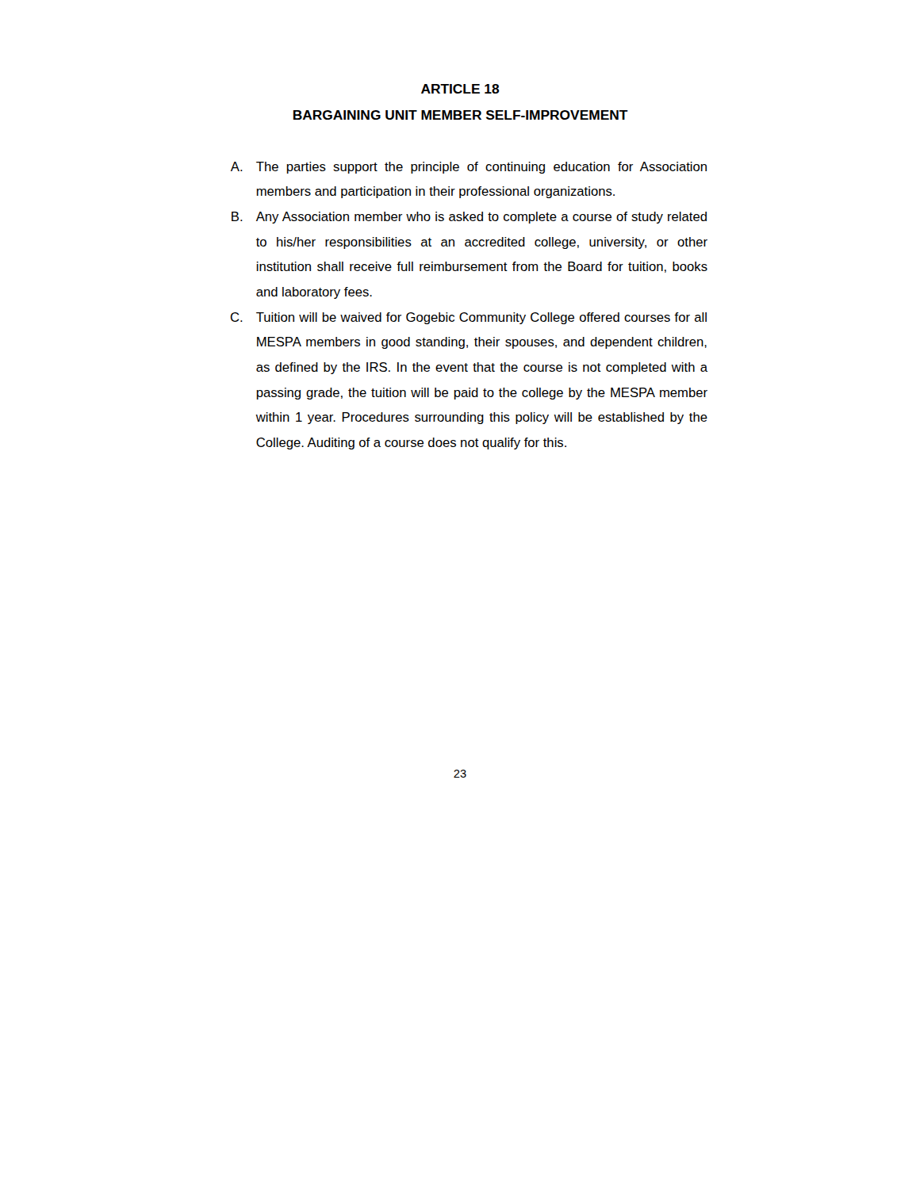ARTICLE 18
BARGAINING UNIT MEMBER SELF-IMPROVEMENT
The parties support the principle of continuing education for Association members and participation in their professional organizations.
Any Association member who is asked to complete a course of study related to his/her responsibilities at an accredited college, university, or other institution shall receive full reimbursement from the Board for tuition, books and laboratory fees.
Tuition will be waived for Gogebic Community College offered courses for all MESPA members in good standing, their spouses, and dependent children, as defined by the IRS. In the event that the course is not completed with a passing grade, the tuition will be paid to the college by the MESPA member within 1 year. Procedures surrounding this policy will be established by the College. Auditing of a course does not qualify for this.
23